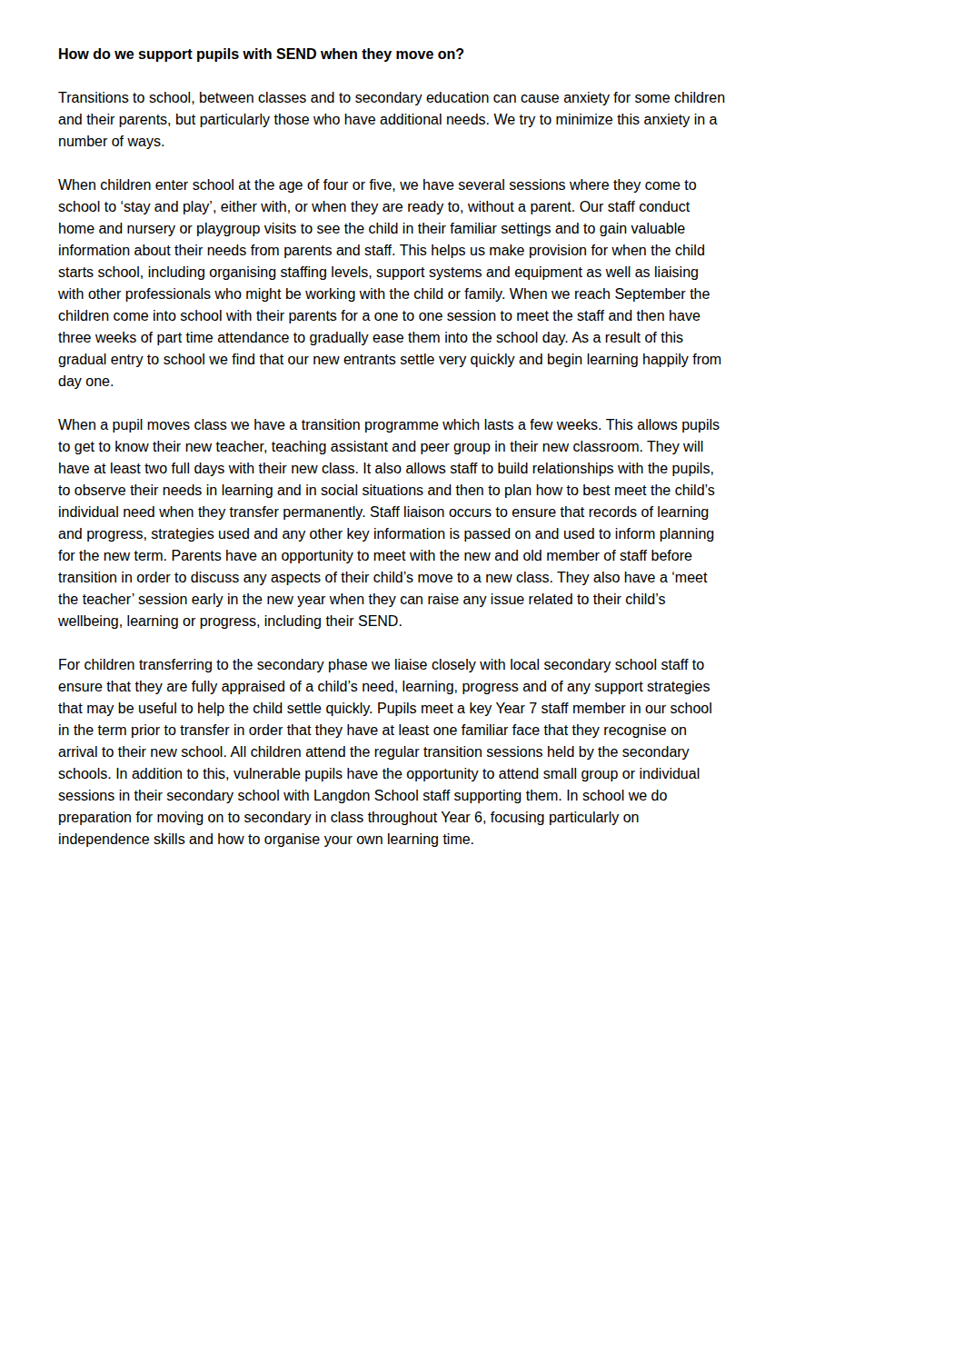How do we support pupils with SEND when they move on?
Transitions to school, between classes and to secondary education can cause anxiety for some children and their parents, but particularly those who have additional needs. We try to minimize this anxiety in a number of ways.
When children enter school at the age of four or five, we have several sessions where they come to school to ‘stay and play’, either with, or when they are ready to, without a parent. Our staff conduct home and nursery or playgroup visits to see the child in their familiar settings and to gain valuable information about their needs from parents and staff. This helps us make provision for when the child starts school, including organising staffing levels, support systems and equipment as well as liaising with other professionals who might be working with the child or family. When we reach September the children come into school with their parents for a one to one session to meet the staff and then have three weeks of part time attendance to gradually ease them into the school day. As a result of this gradual entry to school we find that our new entrants settle very quickly and begin learning happily from day one.
When a pupil moves class we have a transition programme which lasts a few weeks. This allows pupils to get to know their new teacher, teaching assistant and peer group in their new classroom. They will have at least two full days with their new class. It also allows staff to build relationships with the pupils, to observe their needs in learning and in social situations and then to plan how to best meet the child’s individual need when they transfer permanently. Staff liaison occurs to ensure that records of learning and progress, strategies used and any other key information is passed on and used to inform planning for the new term. Parents have an opportunity to meet with the new and old member of staff before transition in order to discuss any aspects of their child’s move to a new class. They also have a ‘meet the teacher’ session early in the new year when they can raise any issue related to their child’s wellbeing, learning or progress, including their SEND.
For children transferring to the secondary phase we liaise closely with local secondary school staff to ensure that they are fully appraised of a child’s need, learning, progress and of any support strategies that may be useful to help the child settle quickly. Pupils meet a key Year 7 staff member in our school in the term prior to transfer in order that they have at least one familiar face that they recognise on arrival to their new school. All children attend the regular transition sessions held by the secondary schools. In addition to this, vulnerable pupils have the opportunity to attend small group or individual sessions in their secondary school with Langdon School staff supporting them. In school we do preparation for moving on to secondary in class throughout Year 6, focusing particularly on independence skills and how to organise your own learning time.